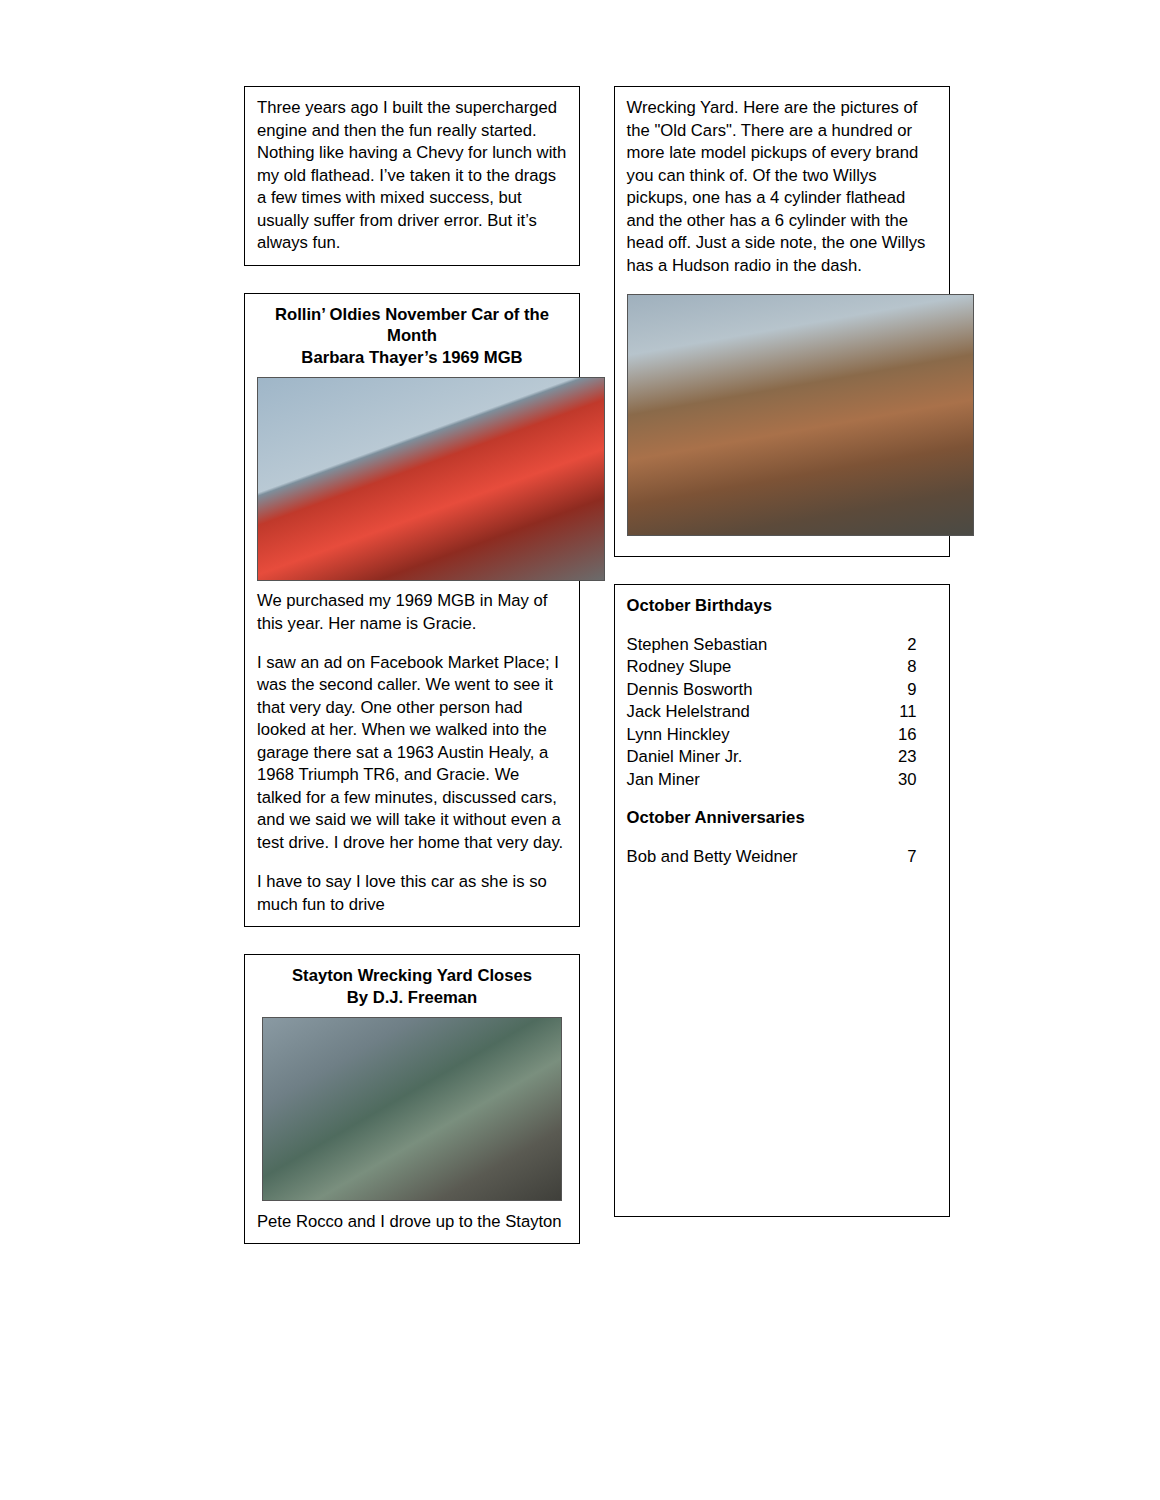Three years ago I built the supercharged engine and then the fun really started. Nothing like having a Chevy for lunch with my old flathead. I’ve taken it to the drags a few times with mixed success, but usually suffer from driver error. But it’s always fun.
Rollin’ Oldies November Car of the Month
Barbara Thayer’s 1969 MGB
We purchased my 1969 MGB in May of this year. Her name is Gracie.
I saw an ad on Facebook Market Place; I was the second caller. We went to see it that very day. One other person had looked at her. When we walked into the garage there sat a 1963 Austin Healy, a 1968 Triumph TR6, and Gracie. We talked for a few minutes, discussed cars, and we said we will take it without even a test drive. I drove her home that very day.
I have to say I love this car as she is so much fun to drive
Stayton Wrecking Yard Closes
By D.J. Freeman
Pete Rocco and I drove up to the Stayton
Wrecking Yard. Here are the pictures of the "Old Cars". There are a hundred or more late model pickups of every brand you can think of. Of the two Willys pickups, one has a 4 cylinder flathead and the other has a 6 cylinder with the head off. Just a side note, the one Willys has a Hudson radio in the dash.
October Birthdays
| Stephen Sebastian | 2 |
| Rodney Slupe | 8 |
| Dennis Bosworth | 9 |
| Jack Helelstrand | 11 |
| Lynn Hinckley | 16 |
| Daniel Miner Jr. | 23 |
| Jan Miner | 30 |
October Anniversaries
| Bob and Betty Weidner | 7 |